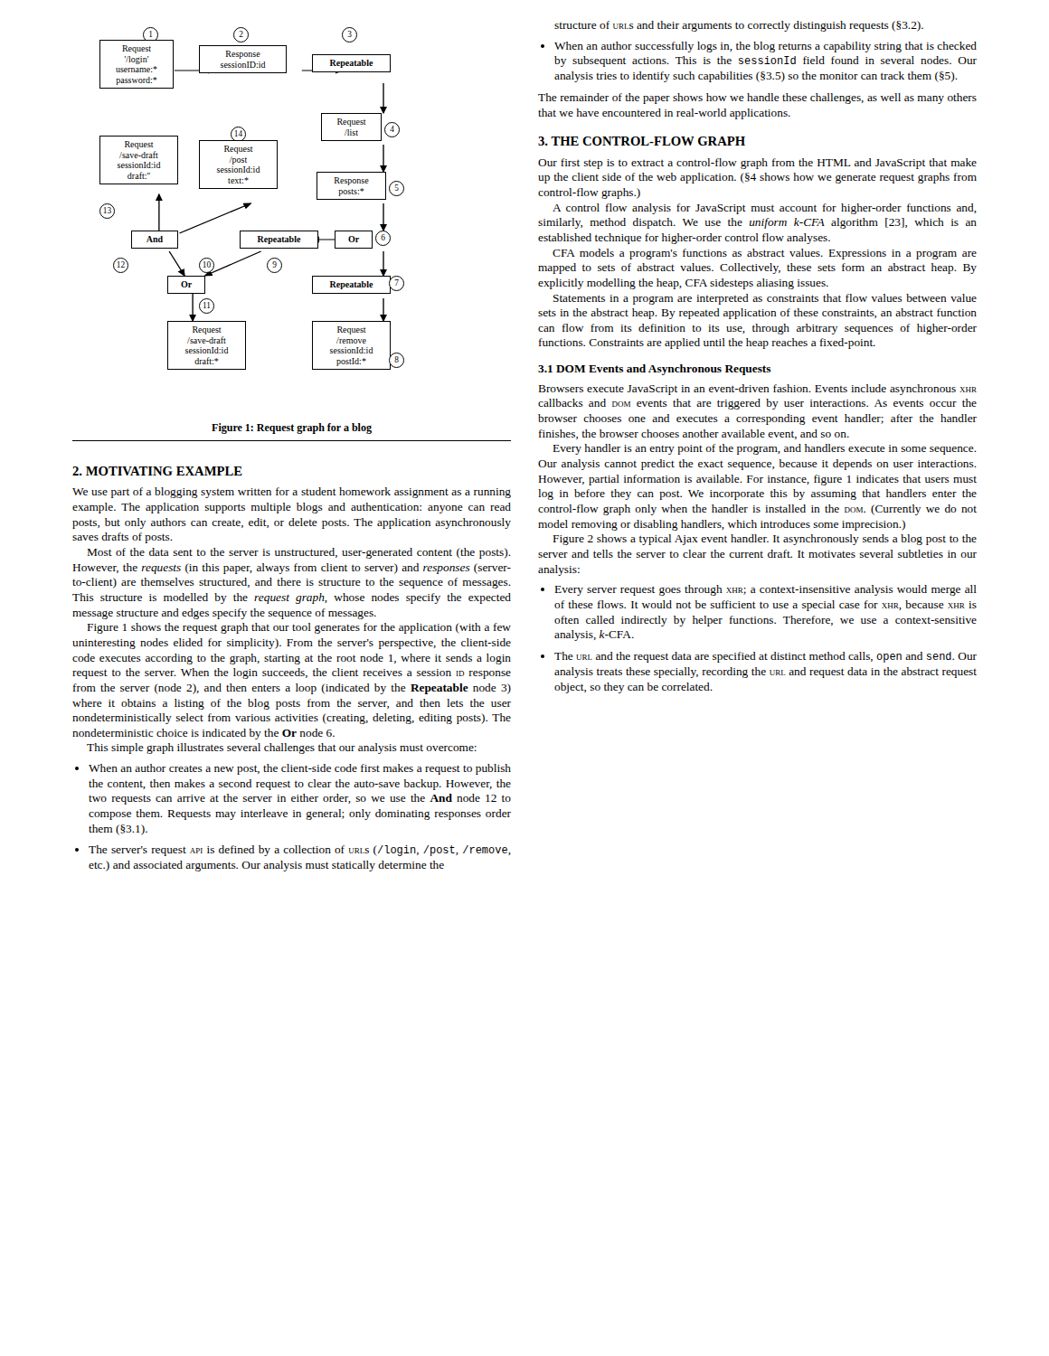1
Request '/login' username:* password:*
2
Response sessionID:id
3
Repeatable
Request /list
4
Response posts:*
5
Or
6
Repeatable
7
Request /remove sessionId:id postId:*
8
Repeatable
9
Or
10
11
And
12
13
Request /save-draft sessionId:id draft:''
14
Request /post sessionId:id text:*
Request /save-draft sessionId:id draft:*
Figure 1: Request graph for a blog
2. MOTIVATING EXAMPLE
We use part of a blogging system written for a student homework assignment as a running example. The application supports multiple blogs and authentication: anyone can read posts, but only authors can create, edit, or delete posts. The application asynchronously saves drafts of posts.
Most of the data sent to the server is unstructured, user-generated content (the posts). However, the requests (in this paper, always from client to server) and responses (server-to-client) are themselves structured, and there is structure to the sequence of messages. This structure is modelled by the request graph, whose nodes specify the expected message structure and edges specify the sequence of messages.
Figure 1 shows the request graph that our tool generates for the application (with a few uninteresting nodes elided for simplicity). From the server's perspective, the client-side code executes according to the graph, starting at the root node 1, where it sends a login request to the server. When the login succeeds, the client receives a session id response from the server (node 2), and then enters a loop (indicated by the Repeatable node 3) where it obtains a listing of the blog posts from the server, and then lets the user nondeterministically select from various activities (creating, deleting, editing posts). The nondeterministic choice is indicated by the Or node 6.
This simple graph illustrates several challenges that our analysis must overcome:
When an author creates a new post, the client-side code first makes a request to publish the content, then makes a second request to clear the auto-save backup. However, the two requests can arrive at the server in either order, so we use the And node 12 to compose them. Requests may interleave in general; only dominating responses order them (§3.1).
The server's request api is defined by a collection of urls (/login, /post, /remove, etc.) and associated arguments. Our analysis must statically determine the
structure of urls and their arguments to correctly distinguish requests (§3.2).
When an author successfully logs in, the blog returns a capability string that is checked by subsequent actions. This is the sessionId field found in several nodes. Our analysis tries to identify such capabilities (§3.5) so the monitor can track them (§5).
The remainder of the paper shows how we handle these challenges, as well as many others that we have encountered in real-world applications.
3. THE CONTROL-FLOW GRAPH
Our first step is to extract a control-flow graph from the HTML and JavaScript that make up the client side of the web application. (§4 shows how we generate request graphs from control-flow graphs.)
A control flow analysis for JavaScript must account for higher-order functions and, similarly, method dispatch. We use the uniform k-CFA algorithm [23], which is an established technique for higher-order control flow analyses.
CFA models a program's functions as abstract values. Expressions in a program are mapped to sets of abstract values. Collectively, these sets form an abstract heap. By explicitly modelling the heap, CFA sidesteps aliasing issues.
Statements in a program are interpreted as constraints that flow values between value sets in the abstract heap. By repeated application of these constraints, an abstract function can flow from its definition to its use, through arbitrary sequences of higher-order functions. Constraints are applied until the heap reaches a fixed-point.
3.1 DOM Events and Asynchronous Requests
Browsers execute JavaScript in an event-driven fashion. Events include asynchronous xhr callbacks and dom events that are triggered by user interactions. As events occur the browser chooses one and executes a corresponding event handler; after the handler finishes, the browser chooses another available event, and so on.
Every handler is an entry point of the program, and handlers execute in some sequence. Our analysis cannot predict the exact sequence, because it depends on user interactions. However, partial information is available. For instance, figure 1 indicates that users must log in before they can post. We incorporate this by assuming that handlers enter the control-flow graph only when the handler is installed in the dom. (Currently we do not model removing or disabling handlers, which introduces some imprecision.)
Figure 2 shows a typical Ajax event handler. It asynchronously sends a blog post to the server and tells the server to clear the current draft. It motivates several subtleties in our analysis:
Every server request goes through xhr; a context-insensitive analysis would merge all of these flows. It would not be sufficient to use a special case for xhr, because xhr is often called indirectly by helper functions. Therefore, we use a context-sensitive analysis, k-CFA.
The url and the request data are specified at distinct method calls, open and send. Our analysis treats these specially, recording the url and request data in the abstract request object, so they can be correlated.